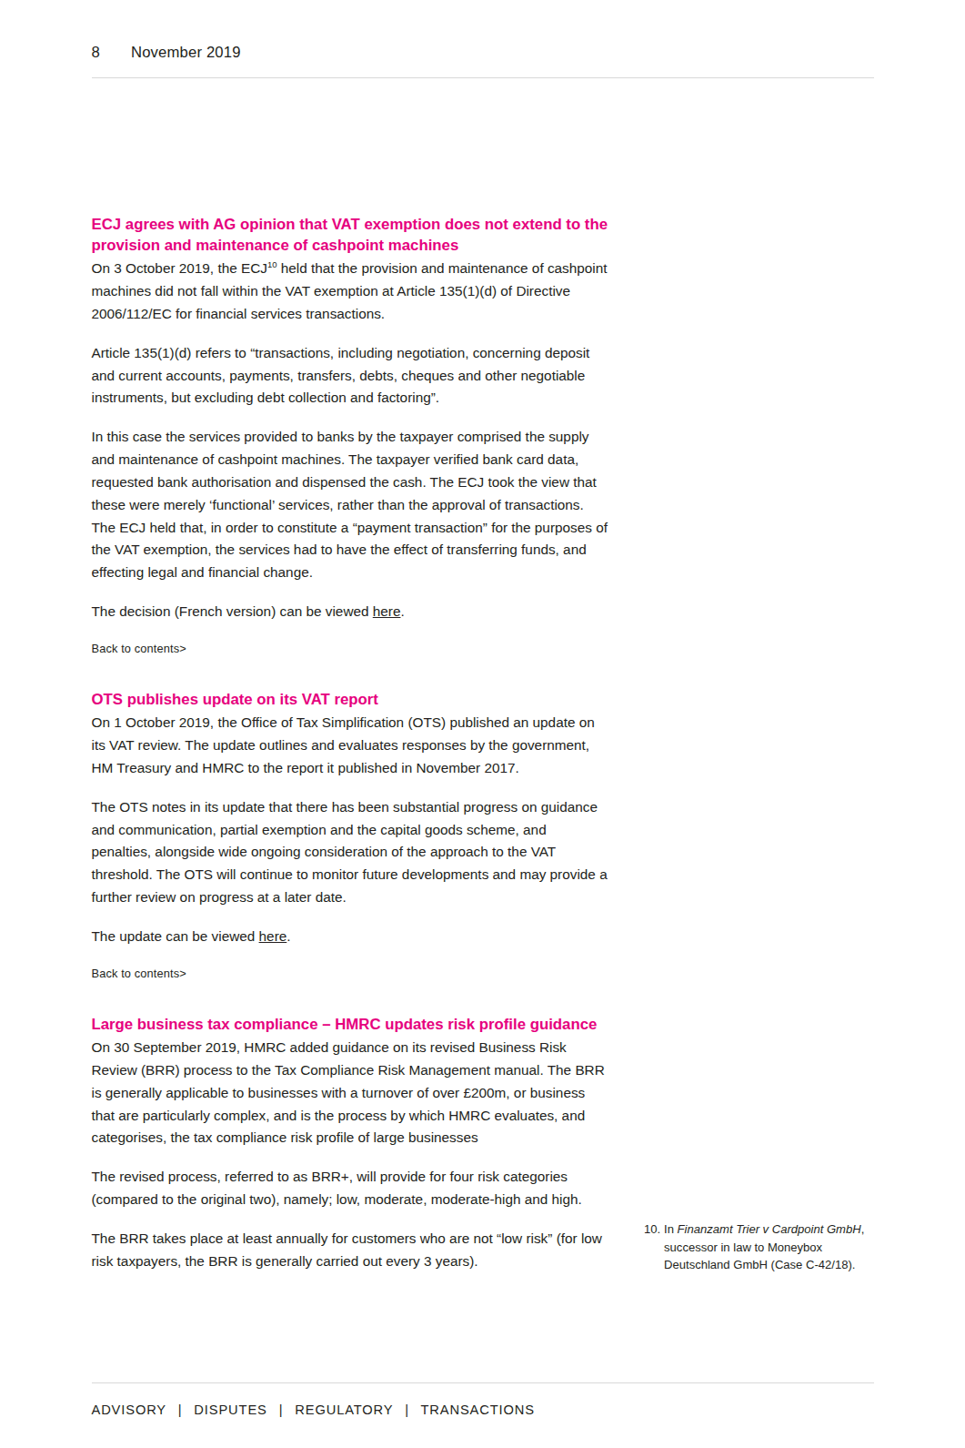8 November 2019
ECJ agrees with AG opinion that VAT exemption does not extend to the
provision and maintenance of cashpoint machines
On 3 October 2019, the ECJ10 held that the provision and maintenance of cashpoint machines did not fall within the VAT exemption at Article 135(1)(d) of Directive 2006/112/EC for financial services transactions.
Article 135(1)(d) refers to “transactions, including negotiation, concerning deposit and current accounts, payments, transfers, debts, cheques and other negotiable instruments, but excluding debt collection and factoring”.
In this case the services provided to banks by the taxpayer comprised the supply and maintenance of cashpoint machines. The taxpayer verified bank card data, requested bank authorisation and dispensed the cash. The ECJ took the view that these were merely ‘functional’ services, rather than the approval of transactions. The ECJ held that, in order to constitute a “payment transaction” for the purposes of the VAT exemption, the services had to have the effect of transferring funds, and effecting legal and financial change.
The decision (French version) can be viewed here.
Back to contents>
OTS publishes update on its VAT report
On 1 October 2019, the Office of Tax Simplification (OTS) published an update on its VAT review. The update outlines and evaluates responses by the government, HM Treasury and HMRC to the report it published in November 2017.
The OTS notes in its update that there has been substantial progress on guidance and communication, partial exemption and the capital goods scheme, and penalties, alongside wide ongoing consideration of the approach to the VAT threshold. The OTS will continue to monitor future developments and may provide a further review on progress at a later date.
The update can be viewed here.
Back to contents>
Large business tax compliance – HMRC updates risk profile guidance
On 30 September 2019, HMRC added guidance on its revised Business Risk Review (BRR) process to the Tax Compliance Risk Management manual. The BRR is generally applicable to businesses with a turnover of over £200m, or business that are particularly complex, and is the process by which HMRC evaluates, and categorises, the tax compliance risk profile of large businesses
The revised process, referred to as BRR+, will provide for four risk categories (compared to the original two), namely; low, moderate, moderate-high and high.
The BRR takes place at least annually for customers who are not “low risk” (for low risk taxpayers, the BRR is generally carried out every 3 years).
10. In Finanzamt Trier v Cardpoint GmbH, successor in law to Moneybox Deutschland GmbH (Case C-42/18).
ADVISORY | DISPUTES | REGULATORY | TRANSACTIONS